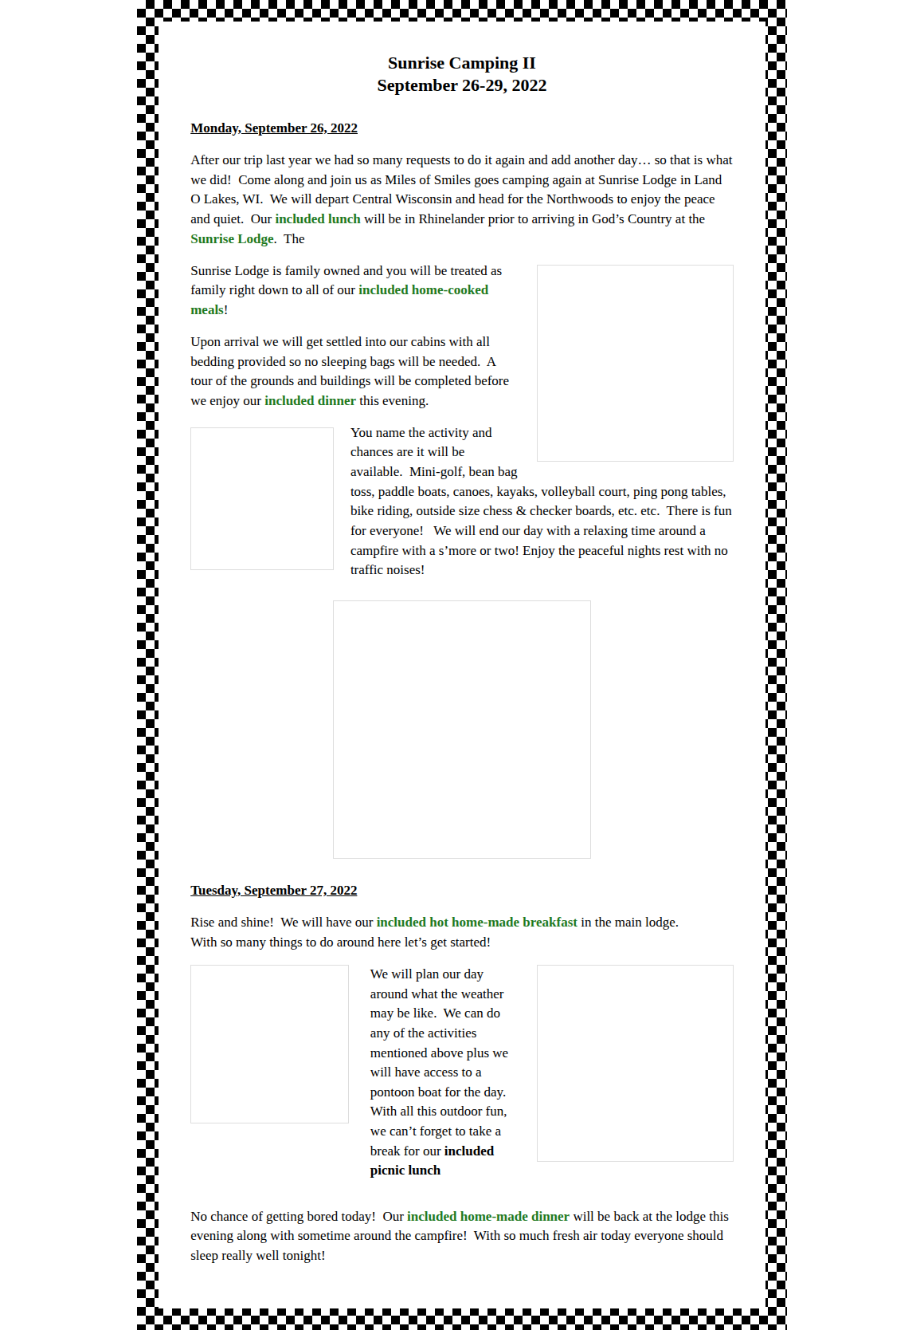Sunrise Camping IISeptember 26-29, 2022
Monday, September 26, 2022
After our trip last year we had so many requests to do it again and add another day… so that is what we did! Come along and join us as Miles of Smiles goes camping again at Sunrise Lodge in Land O Lakes, WI. We will depart Central Wisconsin and head for the Northwoods to enjoy the peace and quiet. Our included lunch will be in Rhinelander prior to arriving in God’s Country at the Sunrise Lodge. The
Sunrise Lodge is family owned and you will be treated as family right down to all of our included home-cooked meals!
Upon arrival we will get settled into our cabins with all bedding provided so no sleeping bags will be needed. A tour of the grounds and buildings will be completed before we enjoy our included dinner this evening.
You name the activity and chances are it will be available. Mini-golf, bean bag toss, paddle boats, canoes, kayaks, volleyball court, ping pong tables, bike riding, outside size chess & checker boards, etc. etc. There is fun for everyone! We will end our day with a relaxing time around a campfire with a s’more or two! Enjoy the peaceful nights rest with no traffic noises!
Tuesday, September 27, 2022
Rise and shine! We will have our included hot home-made breakfast in the main lodge.
With so many things to do around here let’s get started!
We will plan our day around what the weather may be like. We can do any of the activities mentioned above plus we will have access to a pontoon boat for the day. With all this outdoor fun, we can’t forget to take a break for our included picnic lunch
No chance of getting bored today! Our included home-made dinner will be back at the lodge this evening along with sometime around the campfire! With so much fresh air today everyone should sleep really well tonight!